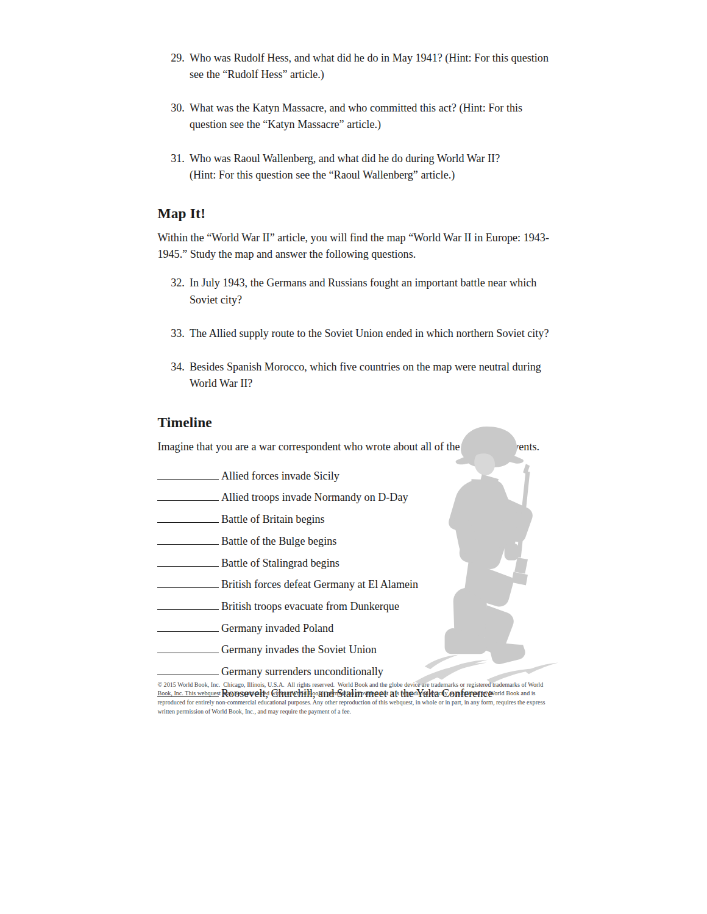29. Who was Rudolf Hess, and what did he do in May 1941? (Hint: For this question see the “Rudolf Hess” article.)
30. What was the Katyn Massacre, and who committed this act? (Hint: For this question see the “Katyn Massacre” article.)
31. Who was Raoul Wallenberg, and what did he do during World War II?
(Hint: For this question see the “Raoul Wallenberg” article.)
Map It!
Within the “World War II” article, you will find the map “World War II in Europe: 1943-1945.” Study the map and answer the following questions.
32. In July 1943, the Germans and Russians fought an important battle near which Soviet city?
33. The Allied supply route to the Soviet Union ended in which northern Soviet city?
34. Besides Spanish Morocco, which five countries on the map were neutral during World War II?
Timeline
Imagine that you are a war correspondent who wrote about all of the following events.
Allied forces invade Sicily
Allied troops invade Normandy on D-Day
Battle of Britain begins
Battle of the Bulge begins
Battle of Stalingrad begins
British forces defeat Germany at El Alamein
British troops evacuate from Dunkerque
Germany invaded Poland
Germany invades the Soviet Union
Germany surrenders unconditionally
Roosevelt, Churchill, and Stalin meet at the Yalta Conference
© 2015 World Book, Inc. Chicago, Illinois, U.S.A. All rights reserved. World Book and the globe device are trademarks or registered trademarks of World Book, Inc. This webquest may be reproduced without World Book’s permission provided that it is reproduced exactly as published by World Book and is reproduced for entirely non-commercial educational purposes. Any other reproduction of this webquest, in whole or in part, in any form, requires the express written permission of World Book, Inc., and may require the payment of a fee.